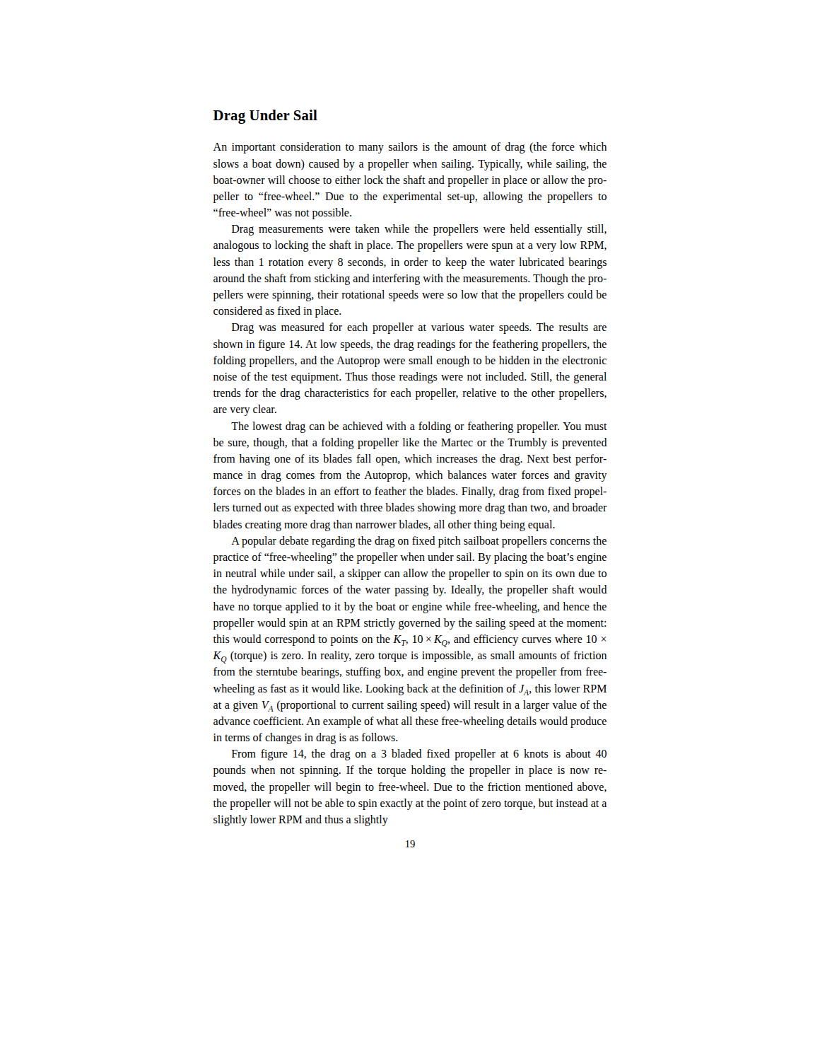Drag Under Sail
An important consideration to many sailors is the amount of drag (the force which slows a boat down) caused by a propeller when sailing. Typically, while sailing, the boat-owner will choose to either lock the shaft and propeller in place or allow the propeller to “free-wheel.” Due to the experimental set-up, allowing the propellers to “free-wheel” was not possible.
Drag measurements were taken while the propellers were held essentially still, analogous to locking the shaft in place. The propellers were spun at a very low RPM, less than 1 rotation every 8 seconds, in order to keep the water lubricated bearings around the shaft from sticking and interfering with the measurements. Though the propellers were spinning, their rotational speeds were so low that the propellers could be considered as fixed in place.
Drag was measured for each propeller at various water speeds. The results are shown in figure 14. At low speeds, the drag readings for the feathering propellers, the folding propellers, and the Autoprop were small enough to be hidden in the electronic noise of the test equipment. Thus those readings were not included. Still, the general trends for the drag characteristics for each propeller, relative to the other propellers, are very clear.
The lowest drag can be achieved with a folding or feathering propeller. You must be sure, though, that a folding propeller like the Martec or the Trumbly is prevented from having one of its blades fall open, which increases the drag. Next best performance in drag comes from the Autoprop, which balances water forces and gravity forces on the blades in an effort to feather the blades. Finally, drag from fixed propellers turned out as expected with three blades showing more drag than two, and broader blades creating more drag than narrower blades, all other thing being equal.
A popular debate regarding the drag on fixed pitch sailboat propellers concerns the practice of “free-wheeling” the propeller when under sail. By placing the boat’s engine in neutral while under sail, a skipper can allow the propeller to spin on its own due to the hydrodynamic forces of the water passing by. Ideally, the propeller shaft would have no torque applied to it by the boat or engine while free-wheeling, and hence the propeller would spin at an RPM strictly governed by the sailing speed at the moment: this would correspond to points on the KT, 10 × KQ, and efficiency curves where 10 × KQ (torque) is zero. In reality, zero torque is impossible, as small amounts of friction from the sterntube bearings, stuffing box, and engine prevent the propeller from free-wheeling as fast as it would like. Looking back at the definition of JA, this lower RPM at a given VA (proportional to current sailing speed) will result in a larger value of the advance coefficient. An example of what all these free-wheeling details would produce in terms of changes in drag is as follows.
From figure 14, the drag on a 3 bladed fixed propeller at 6 knots is about 40 pounds when not spinning. If the torque holding the propeller in place is now removed, the propeller will begin to free-wheel. Due to the friction mentioned above, the propeller will not be able to spin exactly at the point of zero torque, but instead at a slightly lower RPM and thus a slightly
19